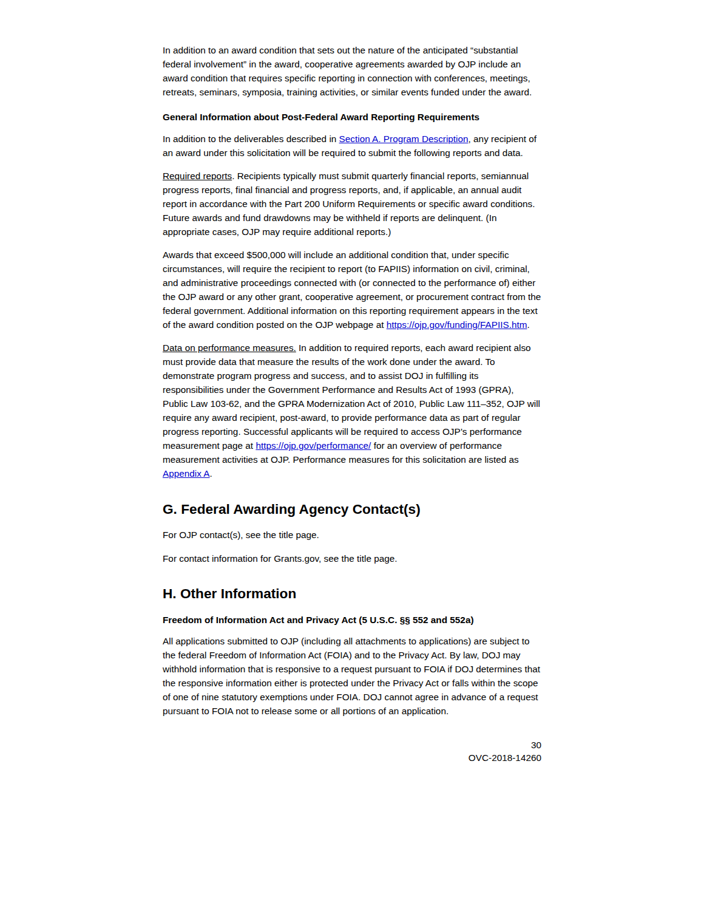In addition to an award condition that sets out the nature of the anticipated “substantial federal involvement” in the award, cooperative agreements awarded by OJP include an award condition that requires specific reporting in connection with conferences, meetings, retreats, seminars, symposia, training activities, or similar events funded under the award.
General Information about Post-Federal Award Reporting Requirements
In addition to the deliverables described in Section A. Program Description, any recipient of an award under this solicitation will be required to submit the following reports and data.
Required reports. Recipients typically must submit quarterly financial reports, semiannual progress reports, final financial and progress reports, and, if applicable, an annual audit report in accordance with the Part 200 Uniform Requirements or specific award conditions. Future awards and fund drawdowns may be withheld if reports are delinquent. (In appropriate cases, OJP may require additional reports.)
Awards that exceed $500,000 will include an additional condition that, under specific circumstances, will require the recipient to report (to FAPIIS) information on civil, criminal, and administrative proceedings connected with (or connected to the performance of) either the OJP award or any other grant, cooperative agreement, or procurement contract from the federal government. Additional information on this reporting requirement appears in the text of the award condition posted on the OJP webpage at https://ojp.gov/funding/FAPIIS.htm.
Data on performance measures. In addition to required reports, each award recipient also must provide data that measure the results of the work done under the award. To demonstrate program progress and success, and to assist DOJ in fulfilling its responsibilities under the Government Performance and Results Act of 1993 (GPRA), Public Law 103-62, and the GPRA Modernization Act of 2010, Public Law 111–352, OJP will require any award recipient, post-award, to provide performance data as part of regular progress reporting. Successful applicants will be required to access OJP’s performance measurement page at https://ojp.gov/performance/ for an overview of performance measurement activities at OJP. Performance measures for this solicitation are listed as Appendix A.
G. Federal Awarding Agency Contact(s)
For OJP contact(s), see the title page.
For contact information for Grants.gov, see the title page.
H. Other Information
Freedom of Information Act and Privacy Act (5 U.S.C. §§ 552 and 552a)
All applications submitted to OJP (including all attachments to applications) are subject to the federal Freedom of Information Act (FOIA) and to the Privacy Act. By law, DOJ may withhold information that is responsive to a request pursuant to FOIA if DOJ determines that the responsive information either is protected under the Privacy Act or falls within the scope of one of nine statutory exemptions under FOIA. DOJ cannot agree in advance of a request pursuant to FOIA not to release some or all portions of an application.
30
OVC-2018-14260